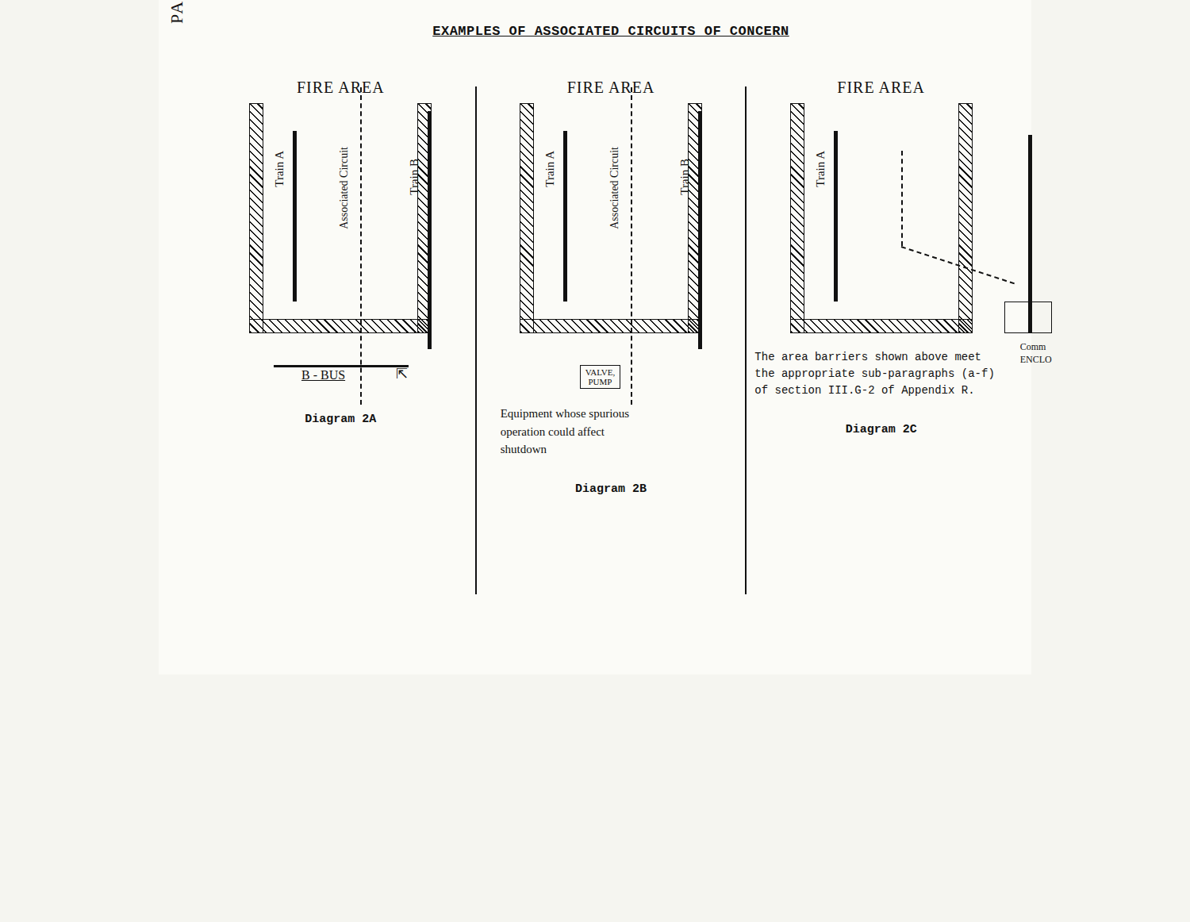PAGE 30 OF 69
EXAMPLES OF ASSOCIATED CIRCUITS OF CONCERN
FIRE AREA
Train A
Associated Circuit
Train B
⇱
B - BUS
Diagram 2A
FIRE AREA
Train A
Associated Circuit
Train B
VALVE,
PUMP
Equipment whose spurious
operation could affect
shutdown
Diagram 2B
FIRE AREA
Train A
Comm
ENCLO
The area barriers shown above meet the appropriate sub-paragraphs (a-f) of section III.G-2 of Appendix R.
Diagram 2C